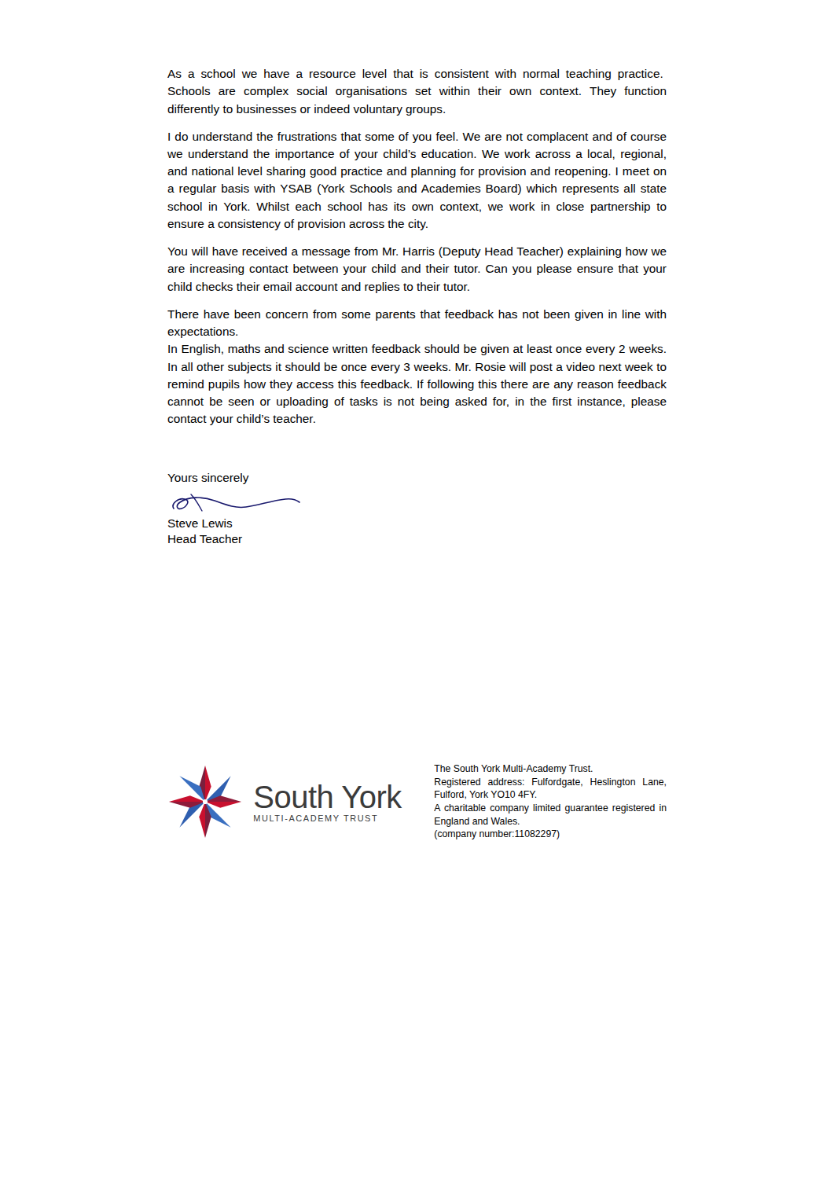As a school we have a resource level that is consistent with normal teaching practice. Schools are complex social organisations set within their own context. They function differently to businesses or indeed voluntary groups.
I do understand the frustrations that some of you feel. We are not complacent and of course we understand the importance of your child’s education. We work across a local, regional, and national level sharing good practice and planning for provision and reopening. I meet on a regular basis with YSAB (York Schools and Academies Board) which represents all state school in York. Whilst each school has its own context, we work in close partnership to ensure a consistency of provision across the city.
You will have received a message from Mr. Harris (Deputy Head Teacher) explaining how we are increasing contact between your child and their tutor. Can you please ensure that your child checks their email account and replies to their tutor.
There have been concern from some parents that feedback has not been given in line with expectations.
In English, maths and science written feedback should be given at least once every 2 weeks. In all other subjects it should be once every 3 weeks. Mr. Rosie will post a video next week to remind pupils how they access this feedback. If following this there are any reason feedback cannot be seen or uploading of tasks is not being asked for, in the first instance, please contact your child’s teacher.
Yours sincerely
Steve Lewis
Head Teacher
South York MULTI-ACADEMY TRUST
The South York Multi-Academy Trust.
Registered address: Fulfordgate, Heslington Lane, Fulford, York YO10 4FY.
A charitable company limited guarantee registered in England and Wales.
(company number:11082297)